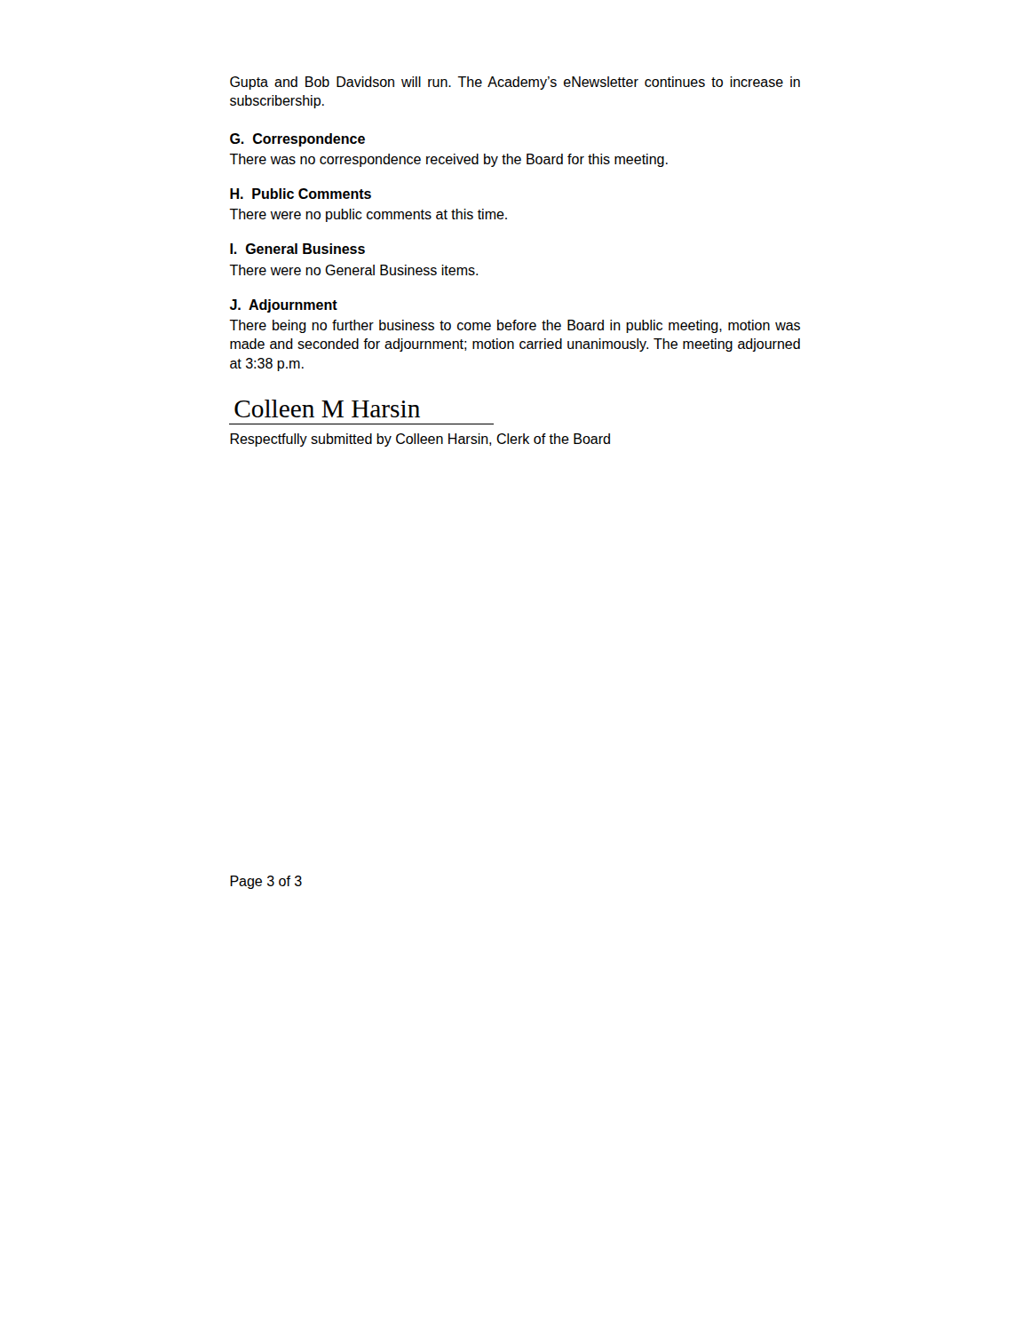Gupta and Bob Davidson will run. The Academy’s eNewsletter continues to increase in subscribership.
G. Correspondence
There was no correspondence received by the Board for this meeting.
H. Public Comments
There were no public comments at this time.
I. General Business
There were no General Business items.
J. Adjournment
There being no further business to come before the Board in public meeting, motion was made and seconded for adjournment; motion carried unanimously. The meeting adjourned at 3:38 p.m.
Colleen M Harsin
Respectfully submitted by Colleen Harsin, Clerk of the Board
Page 3 of 3